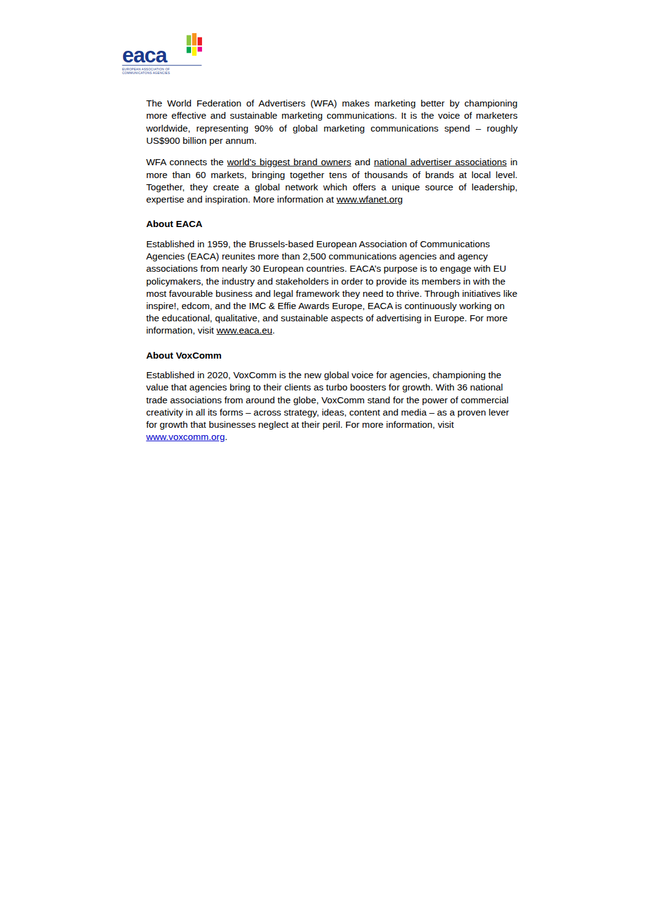eaca EUROPEAN ASSOCIATION OF COMMUNICATONS AGENCIES
The World Federation of Advertisers (WFA) makes marketing better by championing more effective and sustainable marketing communications. It is the voice of marketers worldwide, representing 90% of global marketing communications spend – roughly US$900 billion per annum.
WFA connects the world's biggest brand owners and national advertiser associations in more than 60 markets, bringing together tens of thousands of brands at local level. Together, they create a global network which offers a unique source of leadership, expertise and inspiration. More information at www.wfanet.org
About EACA
Established in 1959, the Brussels-based European Association of Communications Agencies (EACA) reunites more than 2,500 communications agencies and agency associations from nearly 30 European countries. EACA’s purpose is to engage with EU policymakers, the industry and stakeholders in order to provide its members in with the most favourable business and legal framework they need to thrive. Through initiatives like inspire!, edcom, and the IMC & Effie Awards Europe, EACA is continuously working on the educational, qualitative, and sustainable aspects of advertising in Europe. For more information, visit www.eaca.eu.
About VoxComm
Established in 2020, VoxComm is the new global voice for agencies, championing the value that agencies bring to their clients as turbo boosters for growth. With 36 national trade associations from around the globe, VoxComm stand for the power of commercial creativity in all its forms – across strategy, ideas, content and media – as a proven lever for growth that businesses neglect at their peril. For more information, visit www.voxcomm.org.